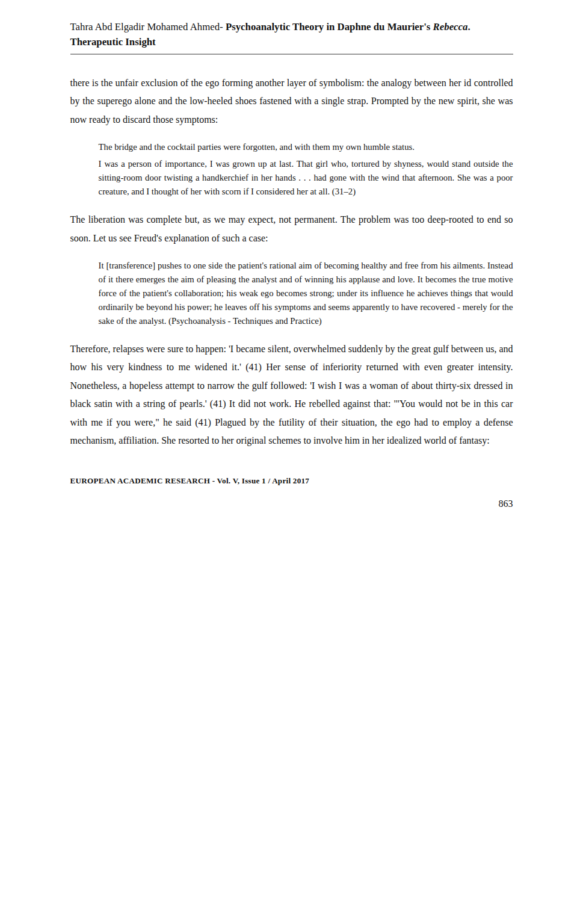Tahra Abd Elgadir Mohamed Ahmed- Psychoanalytic Theory in Daphne du Maurier's Rebecca. Therapeutic Insight
there is the unfair exclusion of the ego forming another layer of symbolism: the analogy between her id controlled by the superego alone and the low-heeled shoes fastened with a single strap. Prompted by the new spirit, she was now ready to discard those symptoms:
The bridge and the cocktail parties were forgotten, and with them my own humble status.
I was a person of importance, I was grown up at last. That girl who, tortured by shyness, would stand outside the sitting-room door twisting a handkerchief in her hands . . . had gone with the wind that afternoon. She was a poor creature, and I thought of her with scorn if I considered her at all. (31–2)
The liberation was complete but, as we may expect, not permanent. The problem was too deep-rooted to end so soon. Let us see Freud's explanation of such a case:
It [transference] pushes to one side the patient's rational aim of becoming healthy and free from his ailments. Instead of it there emerges the aim of pleasing the analyst and of winning his applause and love. It becomes the true motive force of the patient's collaboration; his weak ego becomes strong; under its influence he achieves things that would ordinarily be beyond his power; he leaves off his symptoms and seems apparently to have recovered - merely for the sake of the analyst. (Psychoanalysis - Techniques and Practice)
Therefore, relapses were sure to happen: 'I became silent, overwhelmed suddenly by the great gulf between us, and how his very kindness to me widened it.' (41) Her sense of inferiority returned with even greater intensity. Nonetheless, a hopeless attempt to narrow the gulf followed: 'I wish I was a woman of about thirty-six dressed in black satin with a string of pearls.' (41) It did not work. He rebelled against that: '"You would not be in this car with me if you were," he said (41) Plagued by the futility of their situation, the ego had to employ a defense mechanism, affiliation. She resorted to her original schemes to involve him in her idealized world of fantasy:
EUROPEAN ACADEMIC RESEARCH - Vol. V, Issue 1 / April 2017
863